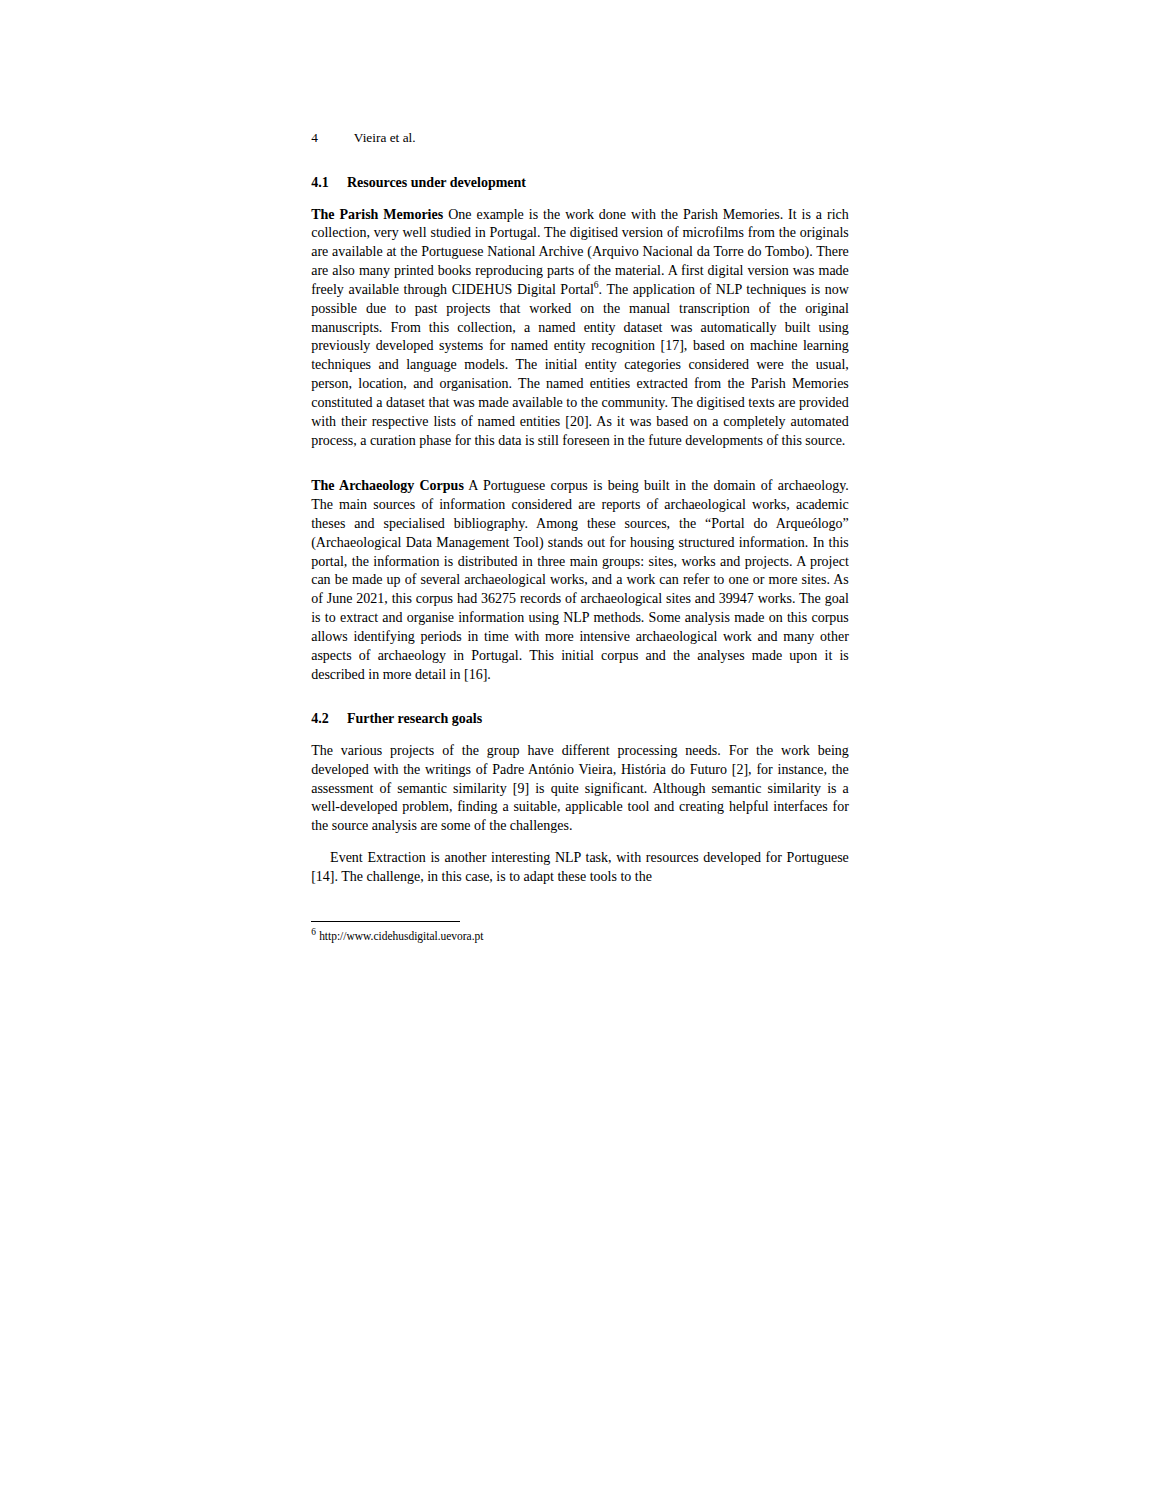4 Vieira et al.
4.1 Resources under development
The Parish Memories One example is the work done with the Parish Memories. It is a rich collection, very well studied in Portugal. The digitised version of microfilms from the originals are available at the Portuguese National Archive (Arquivo Nacional da Torre do Tombo). There are also many printed books reproducing parts of the material. A first digital version was made freely available through CIDEHUS Digital Portal6. The application of NLP techniques is now possible due to past projects that worked on the manual transcription of the original manuscripts. From this collection, a named entity dataset was automatically built using previously developed systems for named entity recognition [17], based on machine learning techniques and language models. The initial entity categories considered were the usual, person, location, and organisation. The named entities extracted from the Parish Memories constituted a dataset that was made available to the community. The digitised texts are provided with their respective lists of named entities [20]. As it was based on a completely automated process, a curation phase for this data is still foreseen in the future developments of this source.
The Archaeology Corpus A Portuguese corpus is being built in the domain of archaeology. The main sources of information considered are reports of archaeological works, academic theses and specialised bibliography. Among these sources, the “Portal do Arqueólogo” (Archaeological Data Management Tool) stands out for housing structured information. In this portal, the information is distributed in three main groups: sites, works and projects. A project can be made up of several archaeological works, and a work can refer to one or more sites. As of June 2021, this corpus had 36275 records of archaeological sites and 39947 works. The goal is to extract and organise information using NLP methods. Some analysis made on this corpus allows identifying periods in time with more intensive archaeological work and many other aspects of archaeology in Portugal. This initial corpus and the analyses made upon it is described in more detail in [16].
4.2 Further research goals
The various projects of the group have different processing needs. For the work being developed with the writings of Padre António Vieira, História do Futuro [2], for instance, the assessment of semantic similarity [9] is quite significant. Although semantic similarity is a well-developed problem, finding a suitable, applicable tool and creating helpful interfaces for the source analysis are some of the challenges.
Event Extraction is another interesting NLP task, with resources developed for Portuguese [14]. The challenge, in this case, is to adapt these tools to the
6http://www.cidehusdigital.uevora.pt